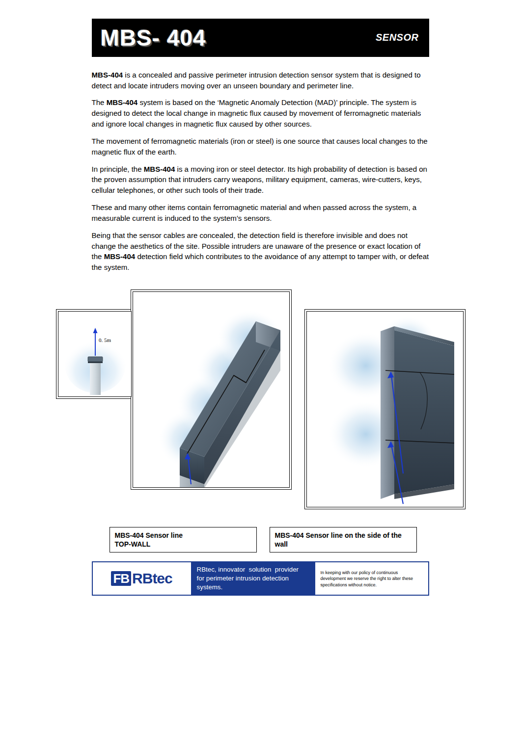MBS- 404
SENSOR
MBS-404 is a concealed and passive perimeter intrusion detection sensor system that is designed to detect and locate intruders moving over an unseen boundary and perimeter line.
The MBS-404 system is based on the ‘Magnetic Anomaly Detection (MAD)’ principle. The system is designed to detect the local change in magnetic flux caused by movement of ferromagnetic materials and ignore local changes in magnetic flux caused by other sources.
The movement of ferromagnetic materials (iron or steel) is one source that causes local changes to the magnetic flux of the earth.
In principle, the MBS-404 is a moving iron or steel detector. Its high probability of detection is based on the proven assumption that intruders carry weapons, military equipment, cameras, wire-cutters, keys, cellular telephones, or other such tools of their trade.
These and many other items contain ferromagnetic material and when passed across the system, a measurable current is induced to the system’s sensors.
Being that the sensor cables are concealed, the detection field is therefore invisible and does not change the aesthetics of the site. Possible intruders are unaware of the presence or exact location of the MBS-404 detection field which contributes to the avoidance of any attempt to tamper with, or defeat the system.
0. 5m
MBS-404 Sensor line
TOP-WALL
MBS-404 Sensor line on the side of the wall
FBRBtec
RBtec, innovator solution provider
for perimeter intrusion detection systems.
In keeping with our policy of continuous development we reserve the right to alter these specifications without notice.